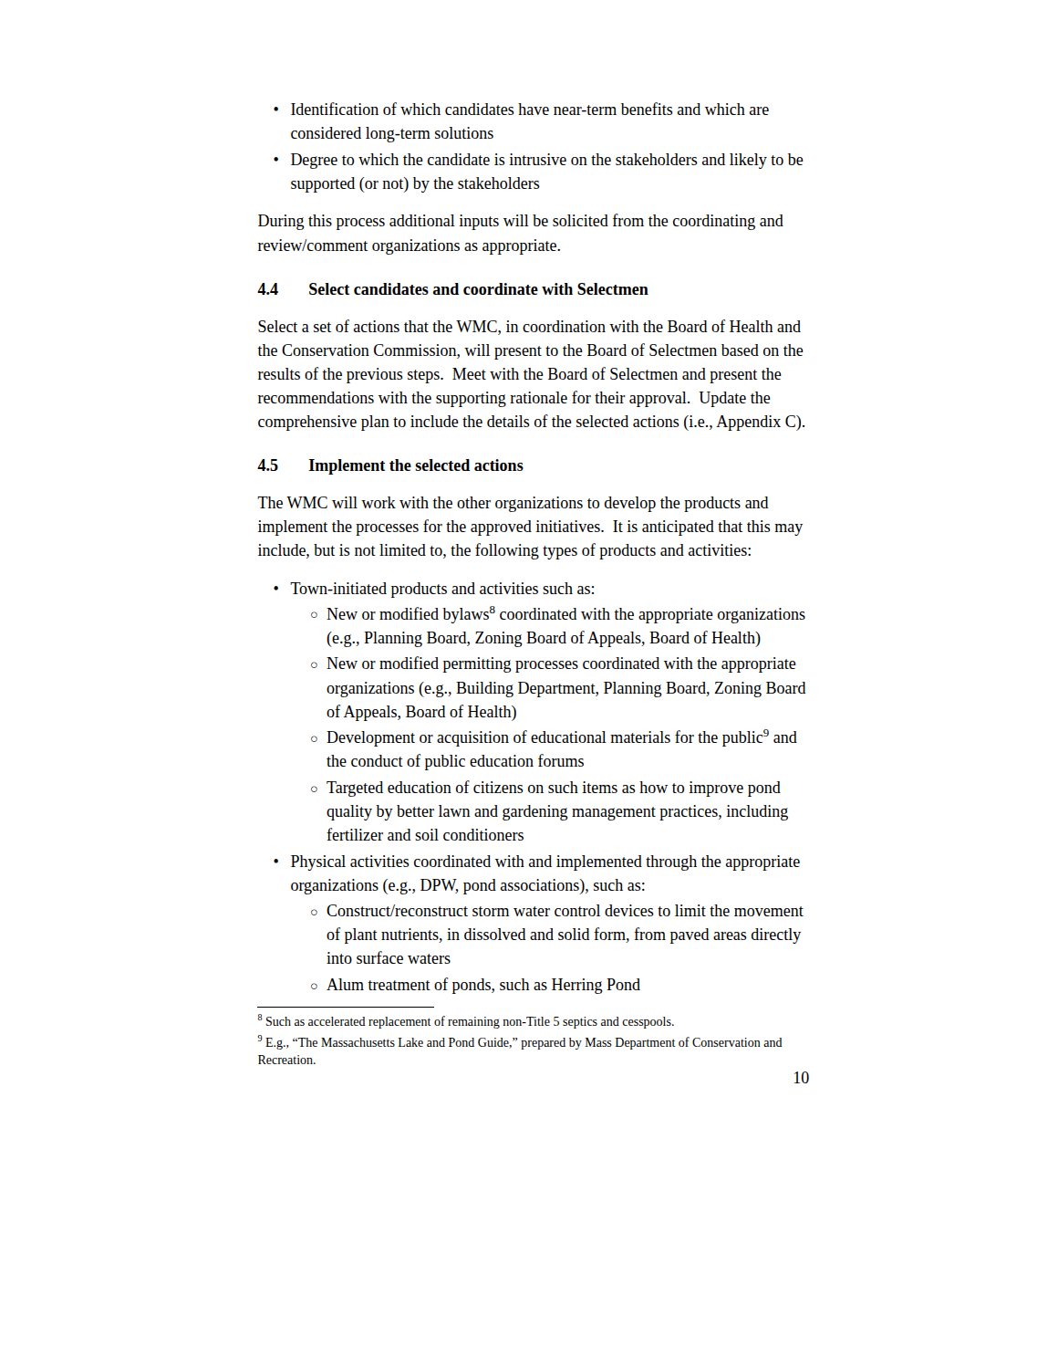Identification of which candidates have near-term benefits and which are considered long-term solutions
Degree to which the candidate is intrusive on the stakeholders and likely to be supported (or not) by the stakeholders
During this process additional inputs will be solicited from the coordinating and review/comment organizations as appropriate.
4.4 Select candidates and coordinate with Selectmen
Select a set of actions that the WMC, in coordination with the Board of Health and the Conservation Commission, will present to the Board of Selectmen based on the results of the previous steps. Meet with the Board of Selectmen and present the recommendations with the supporting rationale for their approval. Update the comprehensive plan to include the details of the selected actions (i.e., Appendix C).
4.5 Implement the selected actions
The WMC will work with the other organizations to develop the products and implement the processes for the approved initiatives. It is anticipated that this may include, but is not limited to, the following types of products and activities:
Town-initiated products and activities such as:
New or modified bylaws8 coordinated with the appropriate organizations (e.g., Planning Board, Zoning Board of Appeals, Board of Health)
New or modified permitting processes coordinated with the appropriate organizations (e.g., Building Department, Planning Board, Zoning Board of Appeals, Board of Health)
Development or acquisition of educational materials for the public9 and the conduct of public education forums
Targeted education of citizens on such items as how to improve pond quality by better lawn and gardening management practices, including fertilizer and soil conditioners
Physical activities coordinated with and implemented through the appropriate organizations (e.g., DPW, pond associations), such as:
Construct/reconstruct storm water control devices to limit the movement of plant nutrients, in dissolved and solid form, from paved areas directly into surface waters
Alum treatment of ponds, such as Herring Pond
8 Such as accelerated replacement of remaining non-Title 5 septics and cesspools.
9 E.g., “The Massachusetts Lake and Pond Guide,” prepared by Mass Department of Conservation and Recreation.
10